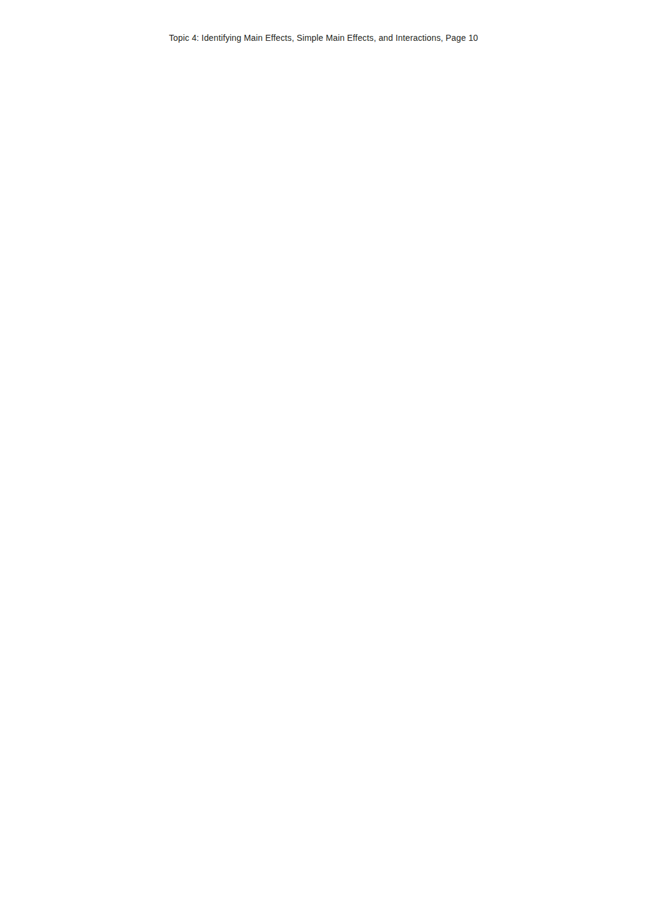Topic 4: Identifying Main Effects, Simple Main Effects, and Interactions, Page 10